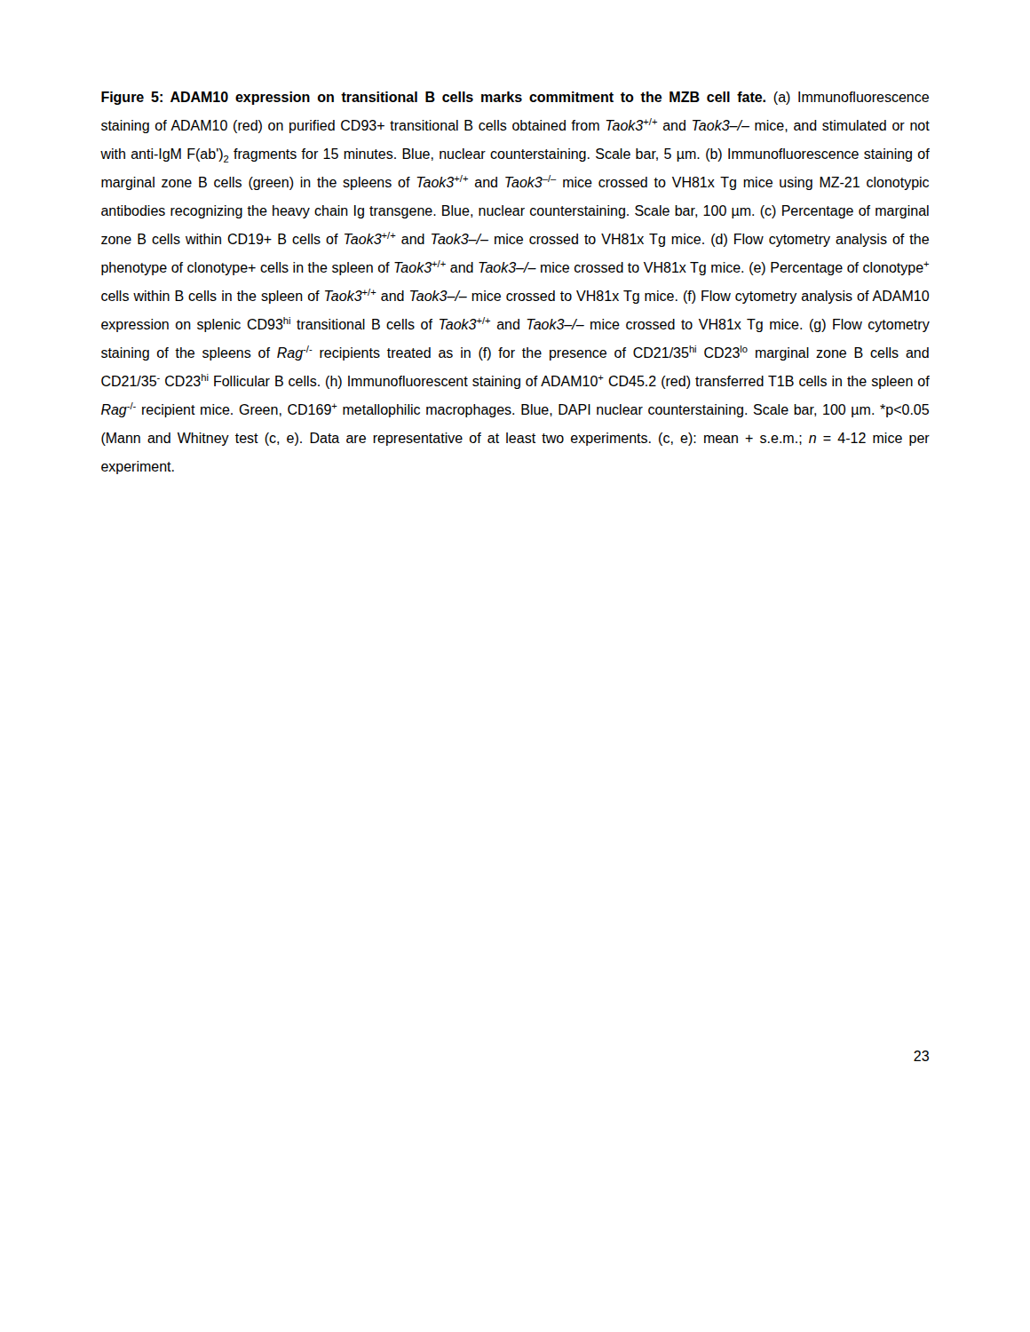Figure 5: ADAM10 expression on transitional B cells marks commitment to the MZB cell fate. (a) Immunofluorescence staining of ADAM10 (red) on purified CD93+ transitional B cells obtained from Taok3+/+ and Taok3–/– mice, and stimulated or not with anti-IgM F(ab')2 fragments for 15 minutes. Blue, nuclear counterstaining. Scale bar, 5 µm. (b) Immunofluorescence staining of marginal zone B cells (green) in the spleens of Taok3+/+ and Taok3–/– mice crossed to VH81x Tg mice using MZ-21 clonotypic antibodies recognizing the heavy chain Ig transgene. Blue, nuclear counterstaining. Scale bar, 100 µm. (c) Percentage of marginal zone B cells within CD19+ B cells of Taok3+/+ and Taok3–/– mice crossed to VH81x Tg mice. (d) Flow cytometry analysis of the phenotype of clonotype+ cells in the spleen of Taok3+/+ and Taok3–/– mice crossed to VH81x Tg mice. (e) Percentage of clonotype+ cells within B cells in the spleen of Taok3+/+ and Taok3–/– mice crossed to VH81x Tg mice. (f) Flow cytometry analysis of ADAM10 expression on splenic CD93hi transitional B cells of Taok3+/+ and Taok3–/– mice crossed to VH81x Tg mice. (g) Flow cytometry staining of the spleens of Rag-/- recipients treated as in (f) for the presence of CD21/35hi CD23lo marginal zone B cells and CD21/35- CD23hi Follicular B cells. (h) Immunofluorescent staining of ADAM10+ CD45.2 (red) transferred T1B cells in the spleen of Rag-/- recipient mice. Green, CD169+ metallophilic macrophages. Blue, DAPI nuclear counterstaining. Scale bar, 100 µm. *p<0.05 (Mann and Whitney test (c, e). Data are representative of at least two experiments. (c, e): mean + s.e.m.; n = 4-12 mice per experiment.
23